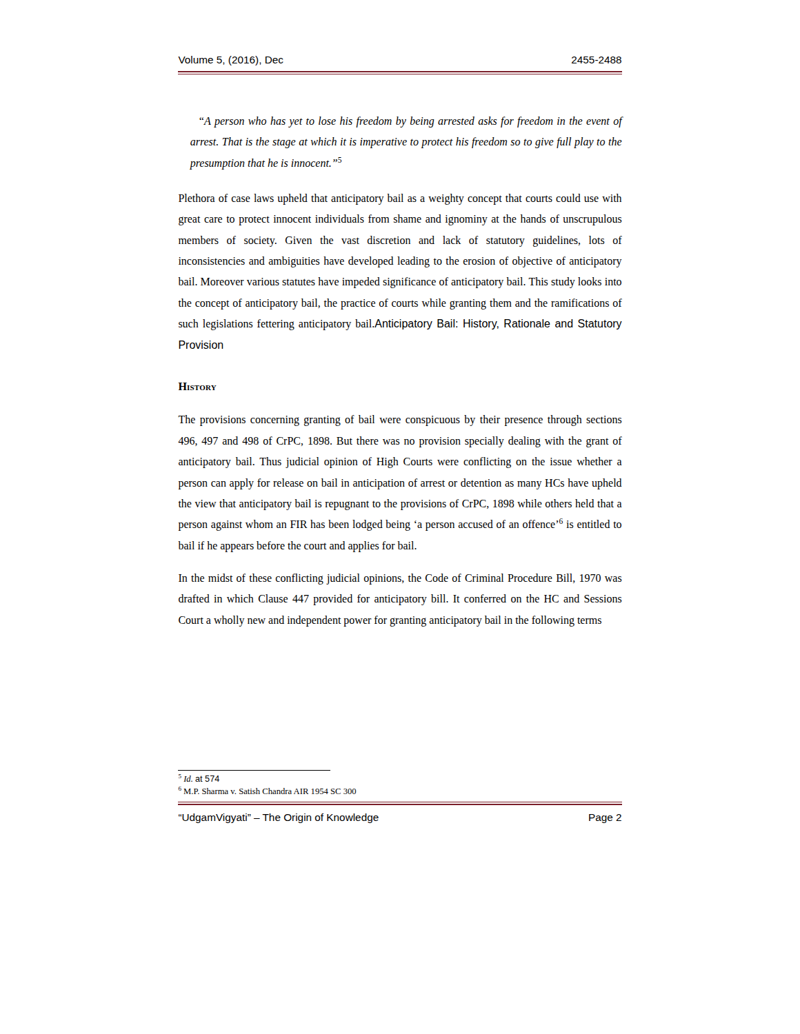Volume 5, (2016), Dec 2455-2488
“A person who has yet to lose his freedom by being arrested asks for freedom in the event of arrest. That is the stage at which it is imperative to protect his freedom so to give full play to the presumption that he is innocent.”5
Plethora of case laws upheld that anticipatory bail as a weighty concept that courts could use with great care to protect innocent individuals from shame and ignominy at the hands of unscrupulous members of society. Given the vast discretion and lack of statutory guidelines, lots of inconsistencies and ambiguities have developed leading to the erosion of objective of anticipatory bail. Moreover various statutes have impeded significance of anticipatory bail. This study looks into the concept of anticipatory bail, the practice of courts while granting them and the ramifications of such legislations fettering anticipatory bail.Anticipatory Bail: History, Rationale and Statutory Provision
History
The provisions concerning granting of bail were conspicuous by their presence through sections 496, 497 and 498 of CrPC, 1898. But there was no provision specially dealing with the grant of anticipatory bail. Thus judicial opinion of High Courts were conflicting on the issue whether a person can apply for release on bail in anticipation of arrest or detention as many HCs have upheld the view that anticipatory bail is repugnant to the provisions of CrPC, 1898 while others held that a person against whom an FIR has been lodged being ‘a person accused of an offence’6 is entitled to bail if he appears before the court and applies for bail.
In the midst of these conflicting judicial opinions, the Code of Criminal Procedure Bill, 1970 was drafted in which Clause 447 provided for anticipatory bill. It conferred on the HC and Sessions Court a wholly new and independent power for granting anticipatory bail in the following terms
5 Id. at 574
6 M.P. Sharma v. Satish Chandra AIR 1954 SC 300
“UdgamVigyati” – The Origin of Knowledge Page 2